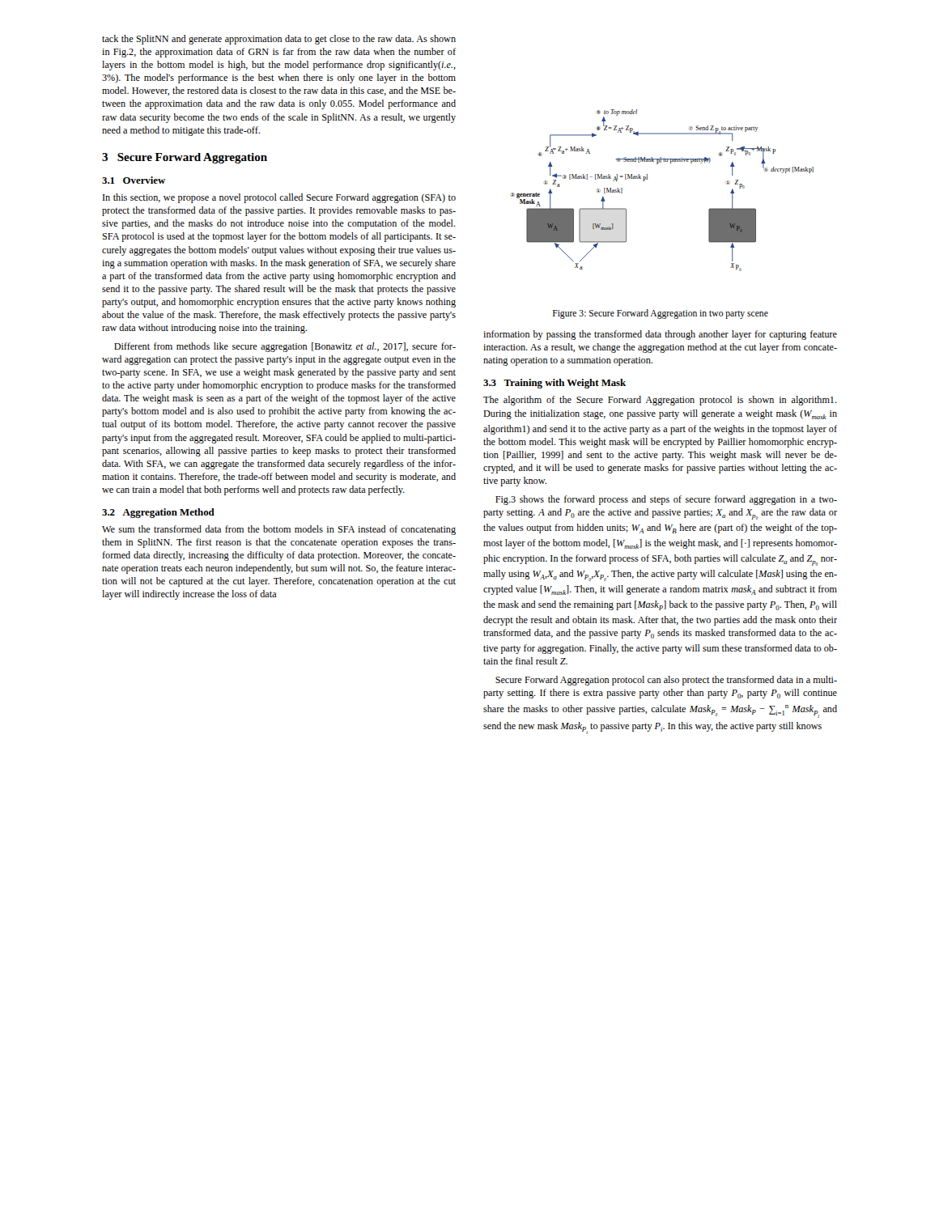tack the SplitNN and generate approximation data to get close to the raw data. As shown in Fig.2, the approximation data of GRN is far from the raw data when the number of layers in the bottom model is high, but the model performance drop significantly(i.e., 3%). The model's performance is the best when there is only one layer in the bottom model. However, the restored data is closest to the raw data in this case, and the MSE between the approximation data and the raw data is only 0.055. Model performance and raw data security become the two ends of the scale in SplitNN. As a result, we urgently need a method to mitigate this trade-off.
3 Secure Forward Aggregation
3.1 Overview
In this section, we propose a novel protocol called Secure Forward aggregation (SFA) to protect the transformed data of the passive parties. It provides removable masks to passive parties, and the masks do not introduce noise into the computation of the model. SFA protocol is used at the topmost layer for the bottom models of all participants. It securely aggregates the bottom models' output values without exposing their true values using a summation operation with masks. In the mask generation of SFA, we securely share a part of the transformed data from the active party using homomorphic encryption and send it to the passive party. The shared result will be the mask that protects the passive party's output, and homomorphic encryption ensures that the active party knows nothing about the value of the mask. Therefore, the mask effectively protects the passive party's raw data without introducing noise into the training.
Different from methods like secure aggregation [Bonawitz et al., 2017], secure forward aggregation can protect the passive party's input in the aggregate output even in the two-party scene. In SFA, we use a weight mask generated by the passive party and sent to the active party under homomorphic encryption to produce masks for the transformed data. The weight mask is seen as a part of the weight of the topmost layer of the active party's bottom model and is also used to prohibit the active party from knowing the actual output of its bottom model. Therefore, the active party cannot recover the passive party's input from the aggregated result. Moreover, SFA could be applied to multi-participant scenarios, allowing all passive parties to keep masks to protect their transformed data. With SFA, we can aggregate the transformed data securely regardless of the information it contains. Therefore, the trade-off between model and security is moderate, and we can train a model that both performs well and protects raw data perfectly.
3.2 Aggregation Method
We sum the transformed data from the bottom models in SFA instead of concatenating them in SplitNN. The first reason is that the concatenate operation exposes the transformed data directly, increasing the difficulty of data protection. Moreover, the concatenate operation treats each neuron independently, but sum will not. So, the feature interaction will not be captured at the cut layer. Therefore, concatenation operation at the cut layer will indirectly increase the loss of data
W A [Wmask] W P₀ X a X P₀ ① Z a ⑥ Z A = Z a + Mask A ② generate Mask A ① [Mask] ③ [Mask] − [Mask A ] = [Mask P ] ④ Send [Mask P ] to passive party(s) ⑤ decrypt [Mask P ] ① Z p₀ ⑥ Z P₀ = Z p₀ + Mask P ⑦ Send Z P₀ to active party ⑧ Z = Z A + Z P₀ ⑨ to Top model
Figure 3: Secure Forward Aggregation in two party scene
information by passing the transformed data through another layer for capturing feature interaction. As a result, we change the aggregation method at the cut layer from concatenating operation to a summation operation.
3.3 Training with Weight Mask
The algorithm of the Secure Forward Aggregation protocol is shown in algorithm1. During the initialization stage, one passive party will generate a weight mask (Wmask in algorithm1) and send it to the active party as a part of the weights in the topmost layer of the bottom model. This weight mask will be encrypted by Paillier homomorphic encryption [Paillier, 1999] and sent to the active party. This weight mask will never be decrypted, and it will be used to generate masks for passive parties without letting the active party know.
Fig.3 shows the forward process and steps of secure forward aggregation in a two-party setting. A and P0 are the active and passive parties; Xa and Xp₀ are the raw data or the values output from hidden units; WA and WB here are (part of) the weight of the topmost layer of the bottom model, [Wmask] is the weight mask, and [·] represents homomorphic encryption. In the forward process of SFA, both parties will calculate Za and Zp₀ normally using WA,Xa and WP₀,XP₀. Then, the active party will calculate [Mask] using the encrypted value [Wmask]. Then, it will generate a random matrix maskA and subtract it from the mask and send the remaining part [MaskP] back to the passive party P0. Then, P0 will decrypt the result and obtain its mask. After that, the two parties add the mask onto their transformed data, and the passive party P0 sends its masked transformed data to the active party for aggregation. Finally, the active party will sum these transformed data to obtain the final result Z.
Secure Forward Aggregation protocol can also protect the transformed data in a multiparty setting. If there is extra passive party other than party P0, party P0 will continue share the masks to other passive parties, calculate MaskP₀ = MaskP − ∑i=1n MaskPi and send the new mask MaskPi to passive party Pi. In this way, the active party still knows